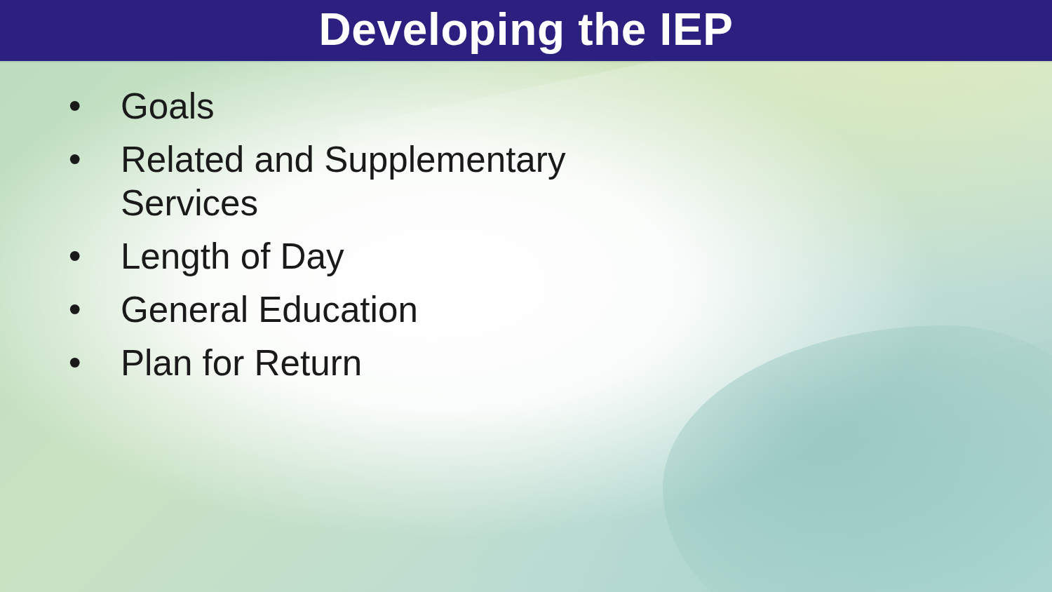Developing the IEP
Goals
Related and Supplementary Services
Length of Day
General Education
Plan for Return